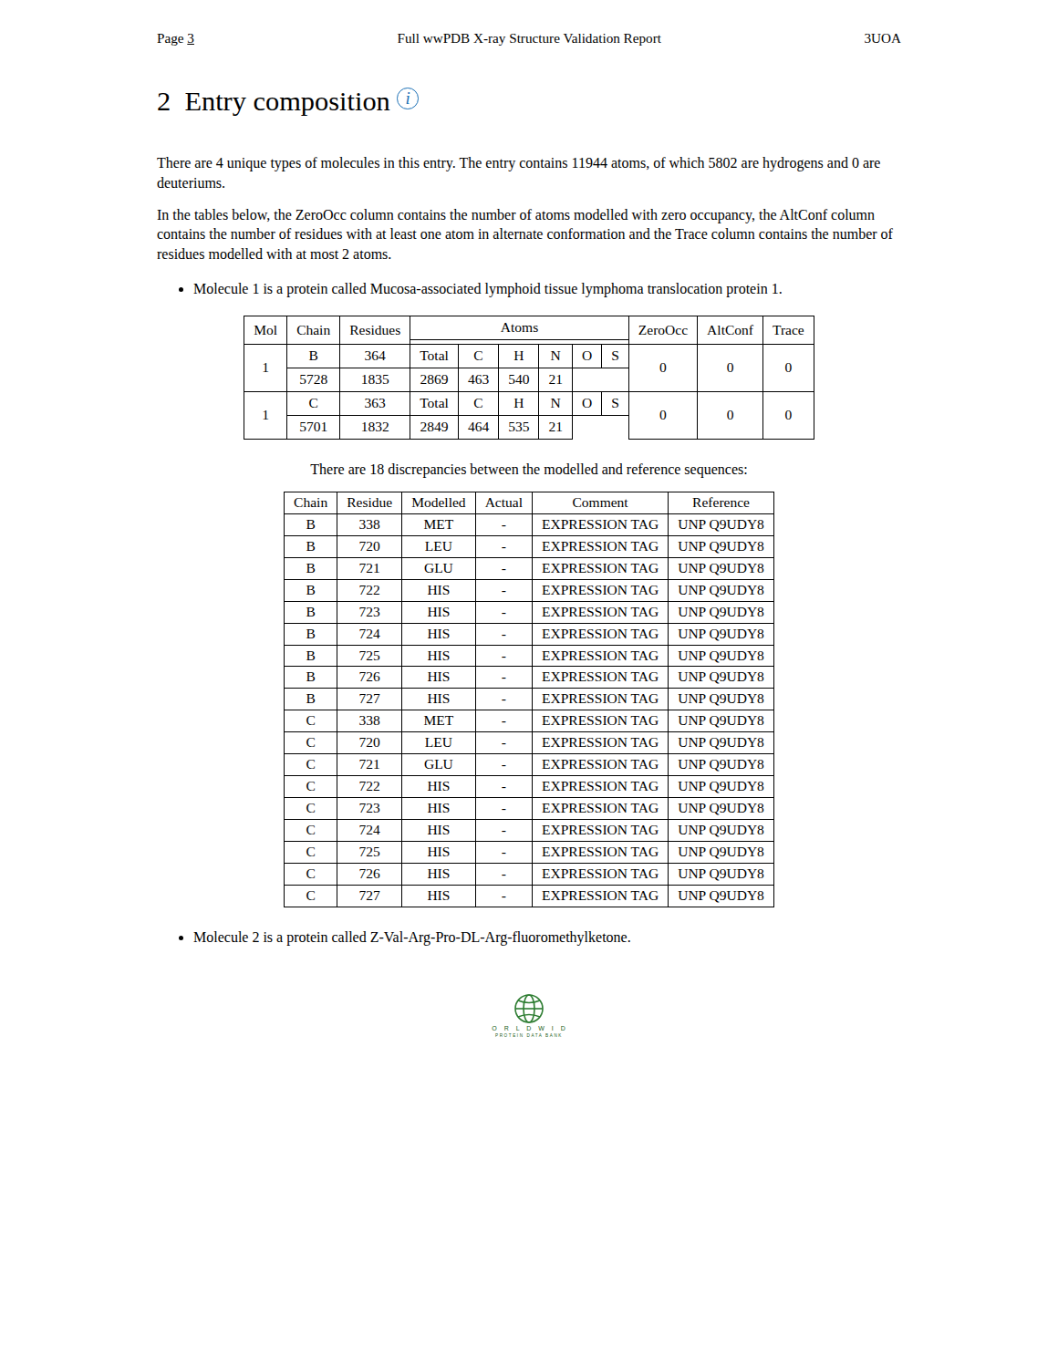Page 3
Full wwPDB X-ray Structure Validation Report
3UOA
2 Entry composition i
There are 4 unique types of molecules in this entry. The entry contains 11944 atoms, of which 5802 are hydrogens and 0 are deuteriums.
In the tables below, the ZeroOcc column contains the number of atoms modelled with zero occupancy, the AltConf column contains the number of residues with at least one atom in alternate conformation and the Trace column contains the number of residues modelled with at most 2 atoms.
Molecule 1 is a protein called Mucosa-associated lymphoid tissue lymphoma translocation protein 1.
| Mol | Chain | Residues | Atoms | ZeroOcc | AltConf | Trace |
| --- | --- | --- | --- | --- | --- | --- |
| 1 | B | 364 | Total | C | H | N | O | S | 0 | 0 | 0 |
| 5728 | 1835 | 2869 | 463 | 540 | 21 |
| 1 | C | 363 | Total | C | H | N | O | S | 0 | 0 | 0 |
| 5701 | 1832 | 2849 | 464 | 535 | 21 |
There are 18 discrepancies between the modelled and reference sequences:
| Chain | Residue | Modelled | Actual | Comment | Reference |
| --- | --- | --- | --- | --- | --- |
| B | 338 | MET | - | EXPRESSION TAG | UNP Q9UDY8 |
| B | 720 | LEU | - | EXPRESSION TAG | UNP Q9UDY8 |
| B | 721 | GLU | - | EXPRESSION TAG | UNP Q9UDY8 |
| B | 722 | HIS | - | EXPRESSION TAG | UNP Q9UDY8 |
| B | 723 | HIS | - | EXPRESSION TAG | UNP Q9UDY8 |
| B | 724 | HIS | - | EXPRESSION TAG | UNP Q9UDY8 |
| B | 725 | HIS | - | EXPRESSION TAG | UNP Q9UDY8 |
| B | 726 | HIS | - | EXPRESSION TAG | UNP Q9UDY8 |
| B | 727 | HIS | - | EXPRESSION TAG | UNP Q9UDY8 |
| C | 338 | MET | - | EXPRESSION TAG | UNP Q9UDY8 |
| C | 720 | LEU | - | EXPRESSION TAG | UNP Q9UDY8 |
| C | 721 | GLU | - | EXPRESSION TAG | UNP Q9UDY8 |
| C | 722 | HIS | - | EXPRESSION TAG | UNP Q9UDY8 |
| C | 723 | HIS | - | EXPRESSION TAG | UNP Q9UDY8 |
| C | 724 | HIS | - | EXPRESSION TAG | UNP Q9UDY8 |
| C | 725 | HIS | - | EXPRESSION TAG | UNP Q9UDY8 |
| C | 726 | HIS | - | EXPRESSION TAG | UNP Q9UDY8 |
| C | 727 | HIS | - | EXPRESSION TAG | UNP Q9UDY8 |
Molecule 2 is a protein called Z-Val-Arg-Pro-DL-Arg-fluoromethylketone.
W O R L D W I D E PROTEIN DATA BANK